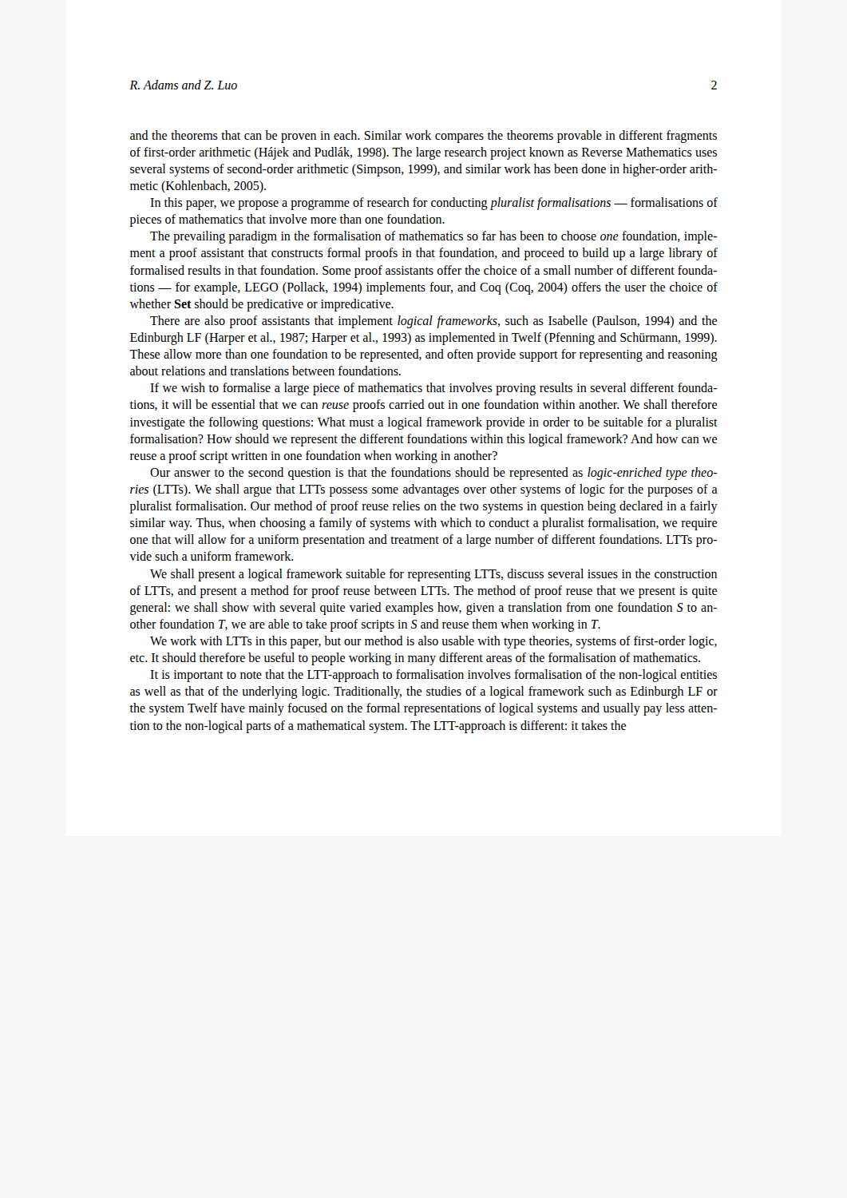R. Adams and Z. Luo 2
and the theorems that can be proven in each. Similar work compares the theorems provable in different fragments of first-order arithmetic (Hájek and Pudlák, 1998). The large research project known as Reverse Mathematics uses several systems of second-order arithmetic (Simpson, 1999), and similar work has been done in higher-order arithmetic (Kohlenbach, 2005).
In this paper, we propose a programme of research for conducting pluralist formalisations — formalisations of pieces of mathematics that involve more than one foundation.
The prevailing paradigm in the formalisation of mathematics so far has been to choose one foundation, implement a proof assistant that constructs formal proofs in that foundation, and proceed to build up a large library of formalised results in that foundation. Some proof assistants offer the choice of a small number of different foundations — for example, LEGO (Pollack, 1994) implements four, and Coq (Coq, 2004) offers the user the choice of whether Set should be predicative or impredicative.
There are also proof assistants that implement logical frameworks, such as Isabelle (Paulson, 1994) and the Edinburgh LF (Harper et al., 1987; Harper et al., 1993) as implemented in Twelf (Pfenning and Schürmann, 1999). These allow more than one foundation to be represented, and often provide support for representing and reasoning about relations and translations between foundations.
If we wish to formalise a large piece of mathematics that involves proving results in several different foundations, it will be essential that we can reuse proofs carried out in one foundation within another. We shall therefore investigate the following questions: What must a logical framework provide in order to be suitable for a pluralist formalisation? How should we represent the different foundations within this logical framework? And how can we reuse a proof script written in one foundation when working in another?
Our answer to the second question is that the foundations should be represented as logic-enriched type theories (LTTs). We shall argue that LTTs possess some advantages over other systems of logic for the purposes of a pluralist formalisation. Our method of proof reuse relies on the two systems in question being declared in a fairly similar way. Thus, when choosing a family of systems with which to conduct a pluralist formalisation, we require one that will allow for a uniform presentation and treatment of a large number of different foundations. LTTs provide such a uniform framework.
We shall present a logical framework suitable for representing LTTs, discuss several issues in the construction of LTTs, and present a method for proof reuse between LTTs. The method of proof reuse that we present is quite general: we shall show with several quite varied examples how, given a translation from one foundation S to another foundation T, we are able to take proof scripts in S and reuse them when working in T.
We work with LTTs in this paper, but our method is also usable with type theories, systems of first-order logic, etc. It should therefore be useful to people working in many different areas of the formalisation of mathematics.
It is important to note that the LTT-approach to formalisation involves formalisation of the non-logical entities as well as that of the underlying logic. Traditionally, the studies of a logical framework such as Edinburgh LF or the system Twelf have mainly focused on the formal representations of logical systems and usually pay less attention to the non-logical parts of a mathematical system. The LTT-approach is different: it takes the